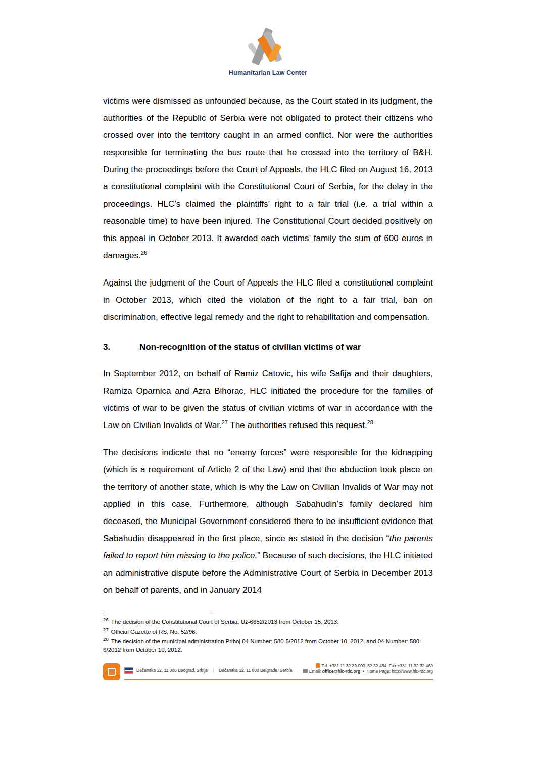Humanitarian Law Center
victims were dismissed as unfounded because, as the Court stated in its judgment, the authorities of the Republic of Serbia were not obligated to protect their citizens who crossed over into the territory caught in an armed conflict. Nor were the authorities responsible for terminating the bus route that he crossed into the territory of B&H. During the proceedings before the Court of Appeals, the HLC filed on August 16, 2013 a constitutional complaint with the Constitutional Court of Serbia, for the delay in the proceedings. HLC’s claimed the plaintiffs’ right to a fair trial (i.e. a trial within a reasonable time) to have been injured. The Constitutional Court decided positively on this appeal in October 2013. It awarded each victims’ family the sum of 600 euros in damages.26
Against the judgment of the Court of Appeals the HLC filed a constitutional complaint in October 2013, which cited the violation of the right to a fair trial, ban on discrimination, effective legal remedy and the right to rehabilitation and compensation.
3. Non-recognition of the status of civilian victims of war
In September 2012, on behalf of Ramiz Catovic, his wife Safija and their daughters, Ramiza Oparnica and Azra Bihorac, HLC initiated the procedure for the families of victims of war to be given the status of civilian victims of war in accordance with the Law on Civilian Invalids of War.27 The authorities refused this request.28
The decisions indicate that no “enemy forces” were responsible for the kidnapping (which is a requirement of Article 2 of the Law) and that the abduction took place on the territory of another state, which is why the Law on Civilian Invalids of War may not applied in this case. Furthermore, although Sabahudin’s family declared him deceased, the Municipal Government considered there to be insufficient evidence that Sabahudin disappeared in the first place, since as stated in the decision “the parents failed to report him missing to the police.” Because of such decisions, the HLC initiated an administrative dispute before the Administrative Court of Serbia in December 2013 on behalf of parents, and in January 2014
26 The decision of the Constitutional Court of Serbia, Už-6652/2013 from October 15, 2013.
27 Official Gazette of RS, No. 52/96.
28 The decision of the municipal administration Priboj 04 Number: 580-5/2012 from October 10, 2012, and 04 Number: 580-6/2012 from October 10, 2012.
Dečanska 12, 11 000 Beograd, Srbija | Dečanska 12, 11 000 Belgrade, Serbia
Tel. +381 11 32 39 000: 32 32 454 Fax +381 11 32 32 460
Email: office@hlc-rdc.org • Home Page: http://www.hlc-rdc.org